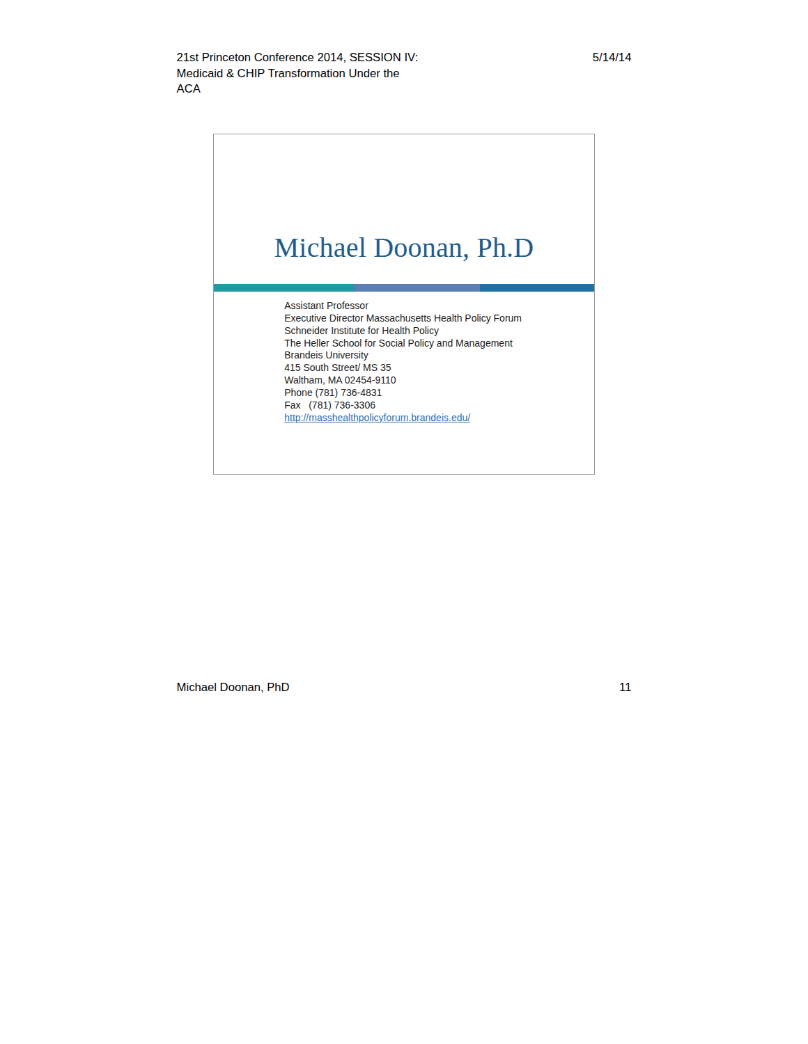21st Princeton Conference 2014, SESSION IV:
Medicaid & CHIP Transformation Under the
ACA
5/14/14
Michael Doonan, Ph.D
Assistant Professor
Executive Director Massachusetts Health Policy Forum
Schneider Institute for Health Policy
The Heller School for Social Policy and Management
Brandeis University
415 South Street/ MS 35
Waltham, MA 02454-9110
Phone (781) 736-4831
Fax (781) 736-3306
http://masshealthpolicyforum.brandeis.edu/
Michael Doonan, PhD
11